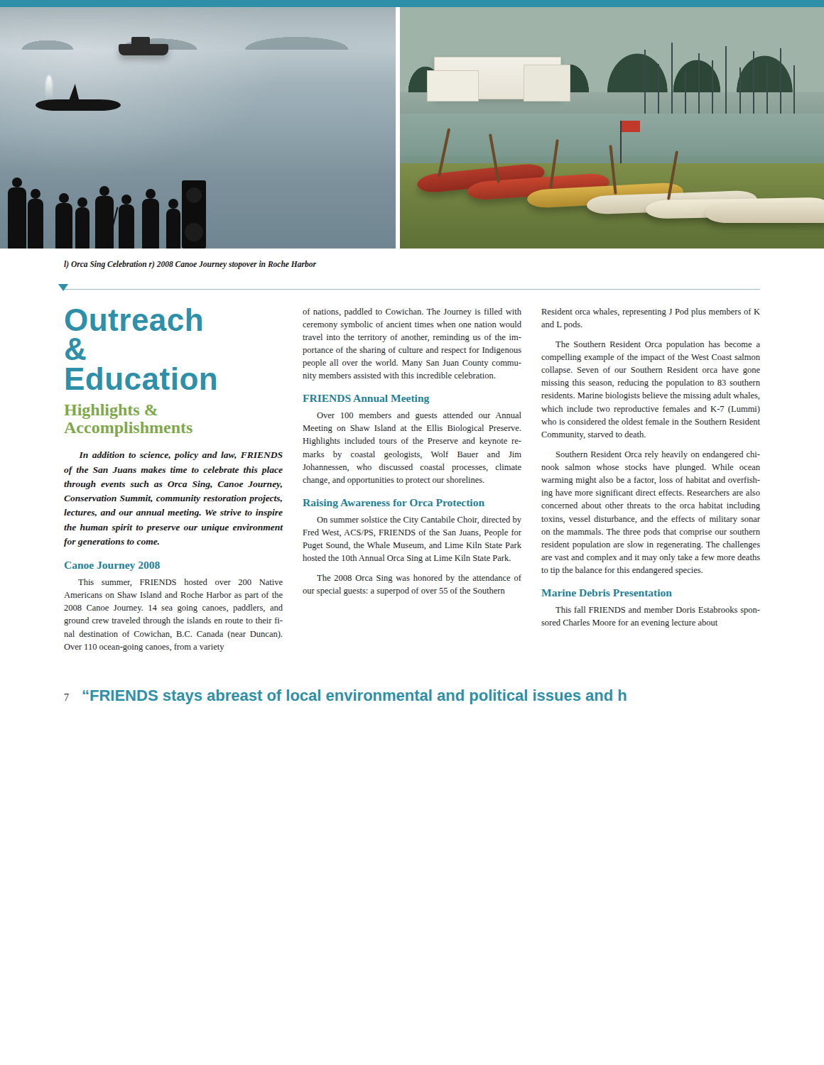l) Orca Sing Celebration r) 2008 Canoe Journey stopover in Roche Harbor
Outreach
&
Education
Highlights &
Accomplishments
In addition to science, policy and law, FRIENDS of the San Juans makes time to celebrate this place through events such as Orca Sing, Canoe Journey, Conservation Summit, community restoration projects, lectures, and our annual meeting. We strive to inspire the human spirit to preserve our unique environment for generations to come.
Canoe Journey 2008
This summer, FRIENDS hosted over 200 Native Americans on Shaw Island and Roche Harbor as part of the 2008 Canoe Journey. 14 sea going canoes, paddlers, and ground crew traveled through the islands en route to their final destination of Cowichan, B.C. Canada (near Duncan). Over 110 ocean-going canoes, from a variety
of nations, paddled to Cowichan. The Journey is filled with ceremony symbolic of ancient times when one nation would travel into the territory of another, reminding us of the importance of the sharing of culture and respect for Indigenous people all over the world. Many San Juan County community members assisted with this incredible celebration.
FRIENDS Annual Meeting
Over 100 members and guests attended our Annual Meeting on Shaw Island at the Ellis Biological Preserve. Highlights included tours of the Preserve and keynote remarks by coastal geologists, Wolf Bauer and Jim Johannessen, who discussed coastal processes, climate change, and opportunities to protect our shorelines.
Raising Awareness for Orca Protection
On summer solstice the City Cantabile Choir, directed by Fred West, ACS/PS, FRIENDS of the San Juans, People for Puget Sound, the Whale Museum, and Lime Kiln State Park hosted the 10th Annual Orca Sing at Lime Kiln State Park.
The 2008 Orca Sing was honored by the attendance of our special guests: a superpod of over 55 of the Southern
Resident orca whales, representing J Pod plus members of K and L pods.
The Southern Resident Orca population has become a compelling example of the impact of the West Coast salmon collapse. Seven of our Southern Resident orca have gone missing this season, reducing the population to 83 southern residents. Marine biologists believe the missing adult whales, which include two reproductive females and K-7 (Lummi) who is considered the oldest female in the Southern Resident Community, starved to death.
Southern Resident Orca rely heavily on endangered chinook salmon whose stocks have plunged. While ocean warming might also be a factor, loss of habitat and overfishing have more significant direct effects. Researchers are also concerned about other threats to the orca habitat including toxins, vessel disturbance, and the effects of military sonar on the mammals. The three pods that comprise our southern resident population are slow in regenerating. The challenges are vast and complex and it may only take a few more deaths to tip the balance for this endangered species.
Marine Debris Presentation
This fall FRIENDS and member Doris Estabrooks sponsored Charles Moore for an evening lecture about
7
“FRIENDS stays abreast of local environmental and political issues and h